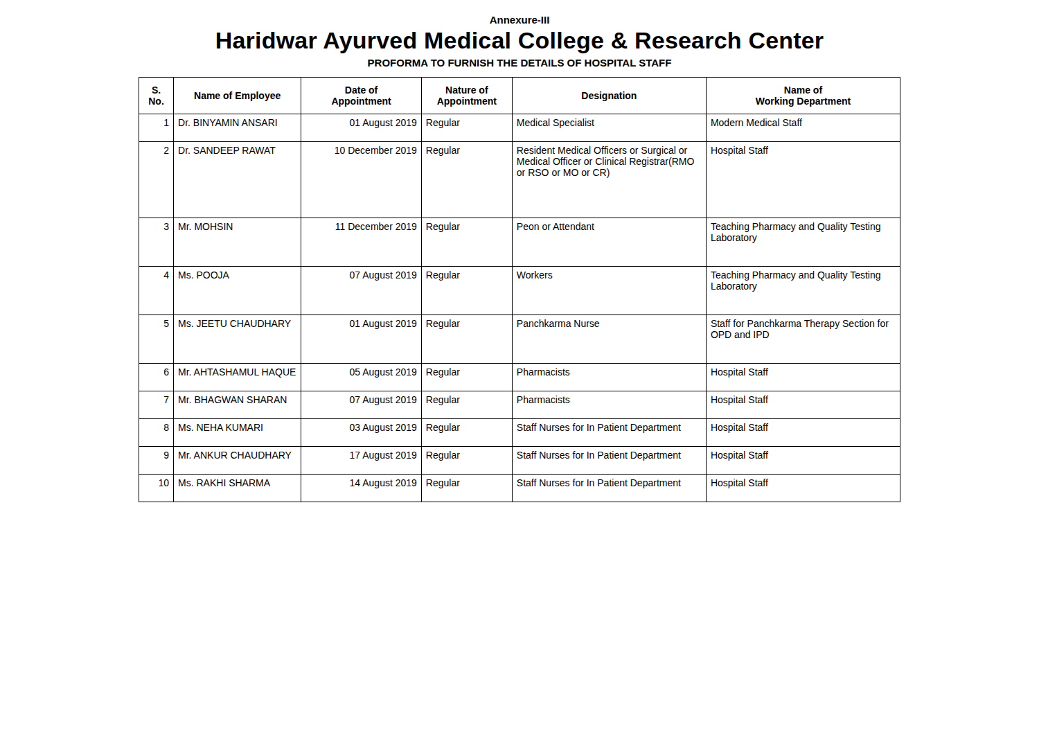Annexure-III
Haridwar Ayurved Medical College & Research Center
PROFORMA TO FURNISH THE DETAILS OF HOSPITAL STAFF
| S. No. | Name of Employee | Date of Appointment | Nature of Appointment | Designation | Name of Working Department |
| --- | --- | --- | --- | --- | --- |
| 1 | Dr. BINYAMIN ANSARI | 01 August 2019 | Regular | Medical Specialist | Modern Medical Staff |
| 2 | Dr. SANDEEP RAWAT | 10 December 2019 | Regular | Resident Medical Officers or Surgical or Medical Officer or Clinical Registrar(RMO or RSO or MO or CR) | Hospital Staff |
| 3 | Mr. MOHSIN | 11 December 2019 | Regular | Peon or Attendant | Teaching Pharmacy and Quality Testing Laboratory |
| 4 | Ms. POOJA | 07 August 2019 | Regular | Workers | Teaching Pharmacy and Quality Testing Laboratory |
| 5 | Ms. JEETU CHAUDHARY | 01 August 2019 | Regular | Panchkarma Nurse | Staff for Panchkarma Therapy Section for OPD and IPD |
| 6 | Mr. AHTASHAMUL HAQUE | 05 August 2019 | Regular | Pharmacists | Hospital Staff |
| 7 | Mr. BHAGWAN SHARAN | 07 August 2019 | Regular | Pharmacists | Hospital Staff |
| 8 | Ms. NEHA KUMARI | 03 August 2019 | Regular | Staff Nurses for In Patient Department | Hospital Staff |
| 9 | Mr. ANKUR CHAUDHARY | 17 August 2019 | Regular | Staff Nurses for In Patient Department | Hospital Staff |
| 10 | Ms. RAKHI SHARMA | 14 August 2019 | Regular | Staff Nurses for In Patient Department | Hospital Staff |